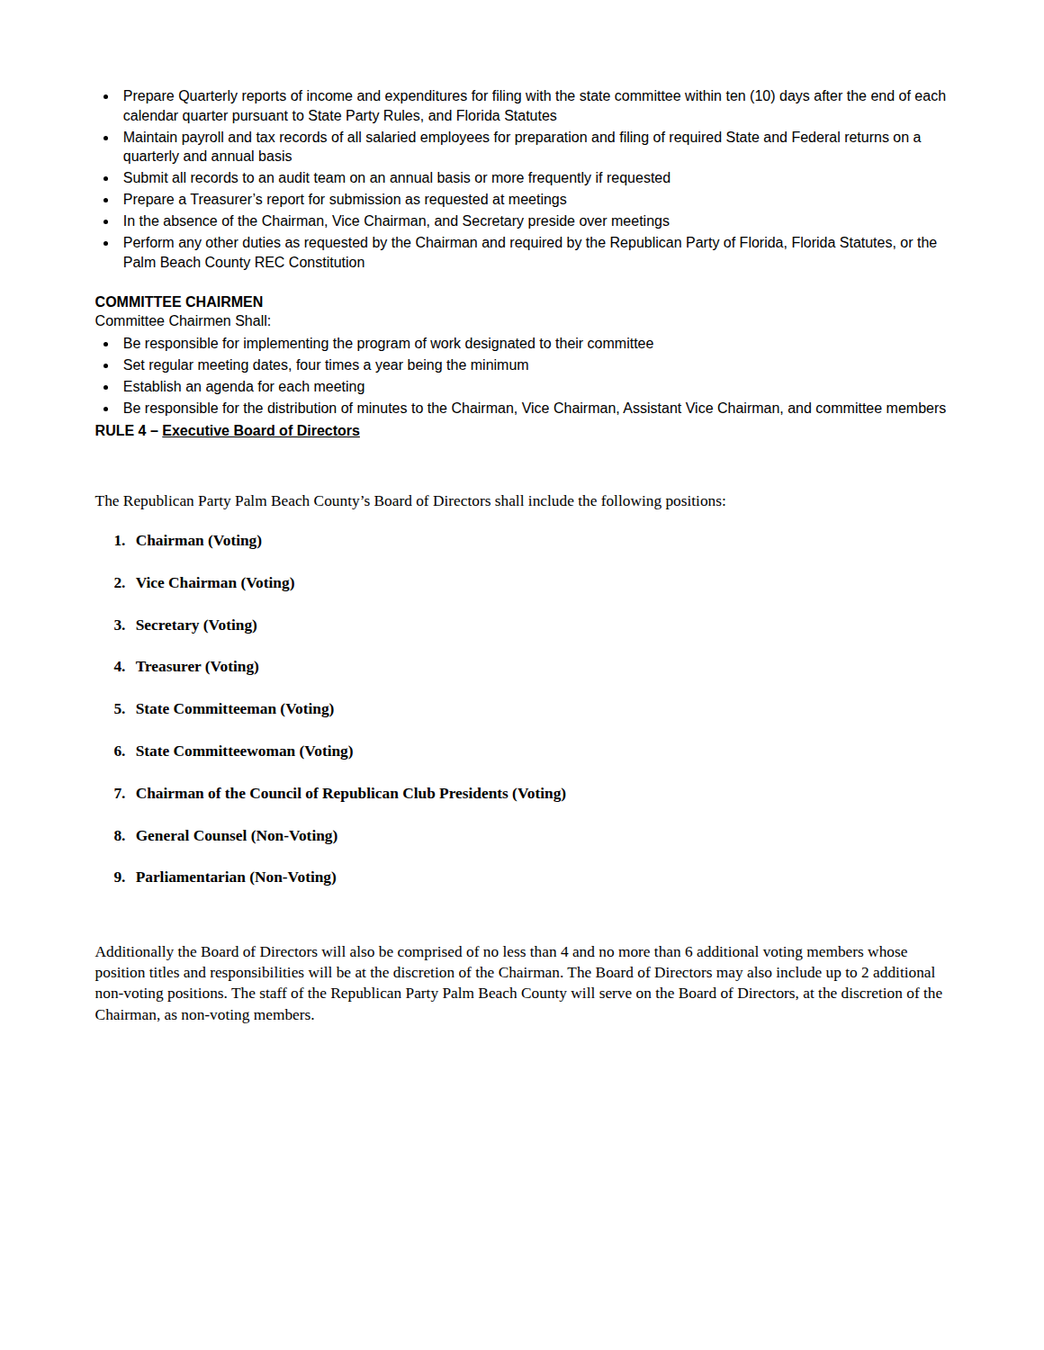Prepare Quarterly reports of income and expenditures for filing with the state committee within ten (10) days after the end of each calendar quarter pursuant to State Party Rules, and Florida Statutes
Maintain payroll and tax records of all salaried employees for preparation and filing of required State and Federal returns on a quarterly and annual basis
Submit all records to an audit team on an annual basis or more frequently if requested
Prepare a Treasurer’s report for submission as requested at meetings
In the absence of the Chairman, Vice Chairman, and Secretary preside over meetings
Perform any other duties as requested by the Chairman and required by the Republican Party of Florida, Florida Statutes, or the Palm Beach County REC Constitution
COMMITTEE CHAIRMEN
Committee Chairmen Shall:
Be responsible for implementing the program of work designated to their committee
Set regular meeting dates, four times a year being the minimum
Establish an agenda for each meeting
Be responsible for the distribution of minutes to the Chairman, Vice Chairman, Assistant Vice Chairman, and committee members
RULE 4 – Executive Board of Directors
The Republican Party Palm Beach County’s Board of Directors shall include the following positions:
Chairman (Voting)
Vice Chairman (Voting)
Secretary (Voting)
Treasurer (Voting)
State Committeeman (Voting)
State Committeewoman (Voting)
Chairman of the Council of Republican Club Presidents (Voting)
General Counsel (Non-Voting)
Parliamentarian (Non-Voting)
Additionally the Board of Directors will also be comprised of no less than 4 and no more than 6 additional voting members whose position titles and responsibilities will be at the discretion of the Chairman. The Board of Directors may also include up to 2 additional non-voting positions. The staff of the Republican Party Palm Beach County will serve on the Board of Directors, at the discretion of the Chairman, as non-voting members.